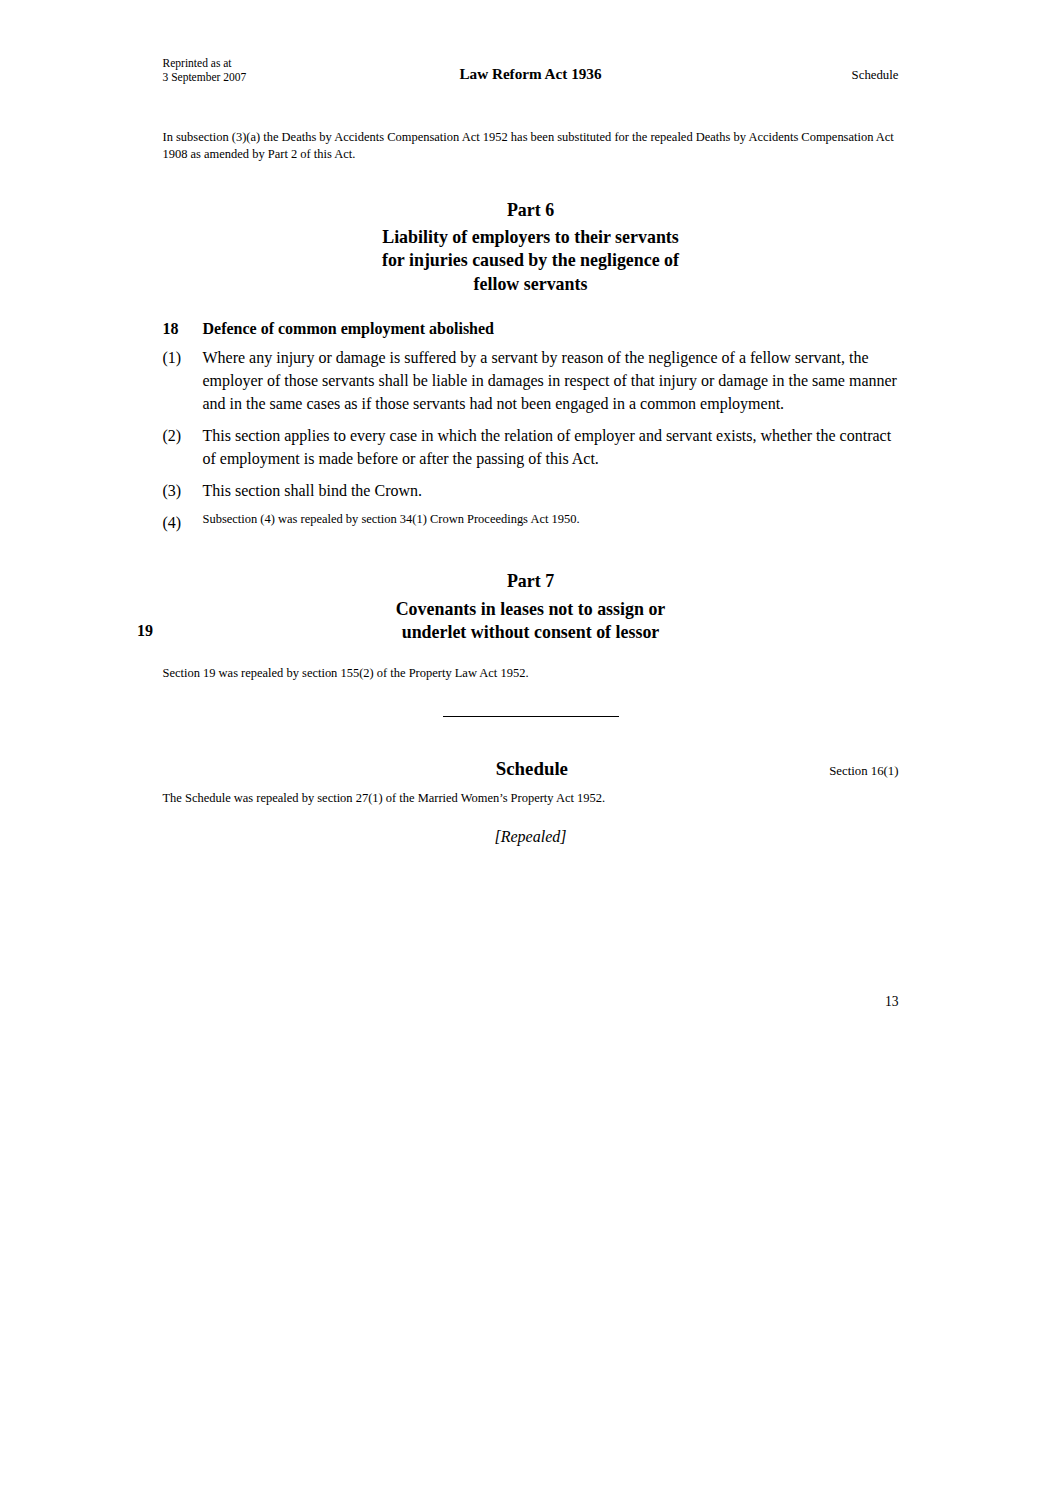Reprinted as at
3 September 2007
Law Reform Act 1936
Schedule
In subsection (3)(a) the Deaths by Accidents Compensation Act 1952 has been substituted for the repealed Deaths by Accidents Compensation Act 1908 as amended by Part 2 of this Act.
Part 6
Liability of employers to their servants
for injuries caused by the negligence of
fellow servants
18
Defence of common employment abolished
(1)
Where any injury or damage is suffered by a servant by reason of the negligence of a fellow servant, the employer of those servants shall be liable in damages in respect of that injury or damage in the same manner and in the same cases as if those servants had not been engaged in a common employment.
(2)
This section applies to every case in which the relation of employer and servant exists, whether the contract of employment is made before or after the passing of this Act.
(3)
This section shall bind the Crown.
(4)
Subsection (4) was repealed by section 34(1) Crown Proceedings Act 1950.
19
Part 7
Covenants in leases not to assign or
underlet without consent of lessor
Section 19 was repealed by section 155(2) of the Property Law Act 1952.
Schedule
Section 16(1)
The Schedule was repealed by section 27(1) of the Married Women’s Property Act 1952.
[Repealed]
13